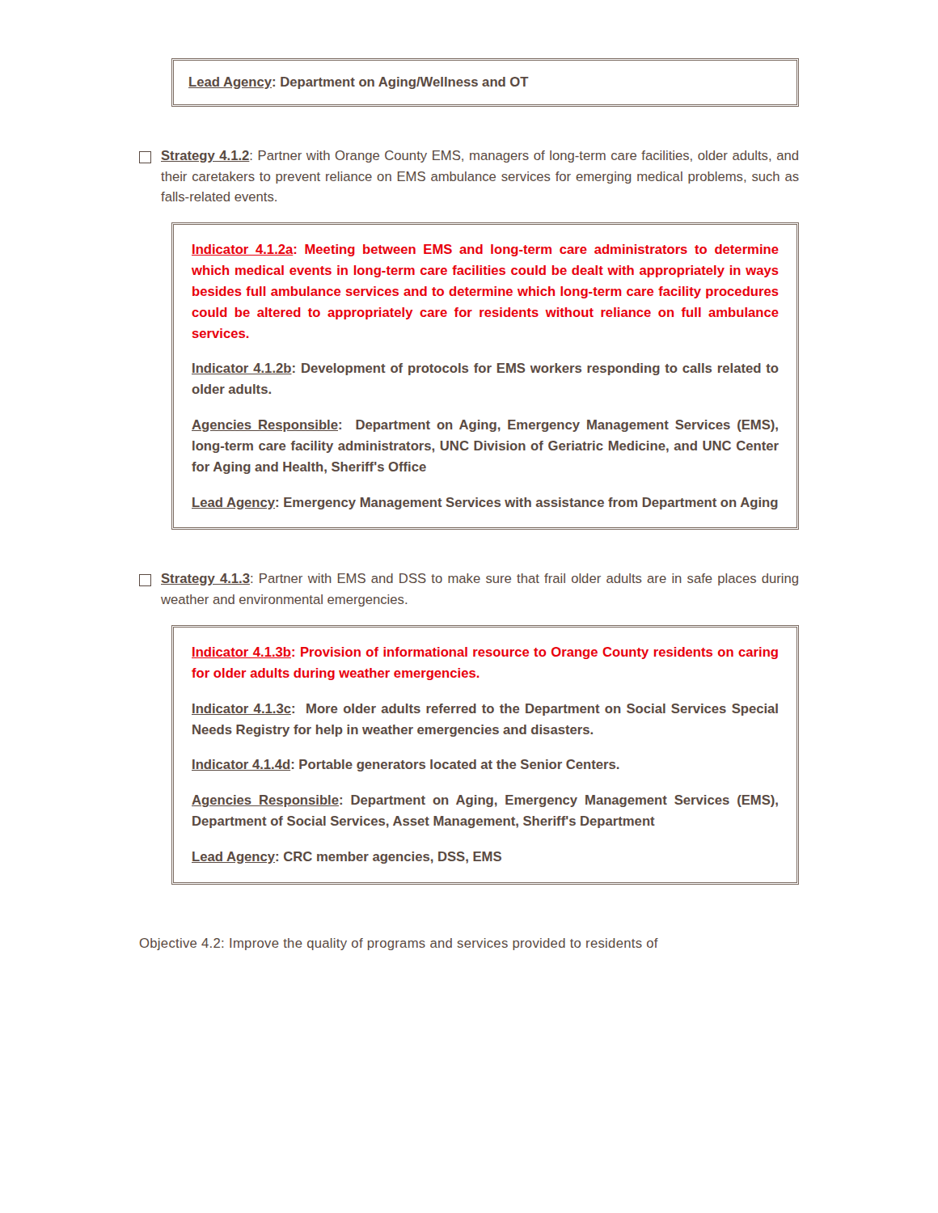Lead Agency: Department on Aging/Wellness and OT
Strategy 4.1.2: Partner with Orange County EMS, managers of long-term care facilities, older adults, and their caretakers to prevent reliance on EMS ambulance services for emerging medical problems, such as falls-related events.
Indicator 4.1.2a: Meeting between EMS and long-term care administrators to determine which medical events in long-term care facilities could be dealt with appropriately in ways besides full ambulance services and to determine which long-term care facility procedures could be altered to appropriately care for residents without reliance on full ambulance services.
Indicator 4.1.2b: Development of protocols for EMS workers responding to calls related to older adults.
Agencies Responsible: Department on Aging, Emergency Management Services (EMS), long-term care facility administrators, UNC Division of Geriatric Medicine, and UNC Center for Aging and Health, Sheriff's Office
Lead Agency: Emergency Management Services with assistance from Department on Aging
Strategy 4.1.3: Partner with EMS and DSS to make sure that frail older adults are in safe places during weather and environmental emergencies.
Indicator 4.1.3b: Provision of informational resource to Orange County residents on caring for older adults during weather emergencies.
Indicator 4.1.3c: More older adults referred to the Department on Social Services Special Needs Registry for help in weather emergencies and disasters.
Indicator 4.1.4d: Portable generators located at the Senior Centers.
Agencies Responsible: Department on Aging, Emergency Management Services (EMS), Department of Social Services, Asset Management, Sheriff's Department
Lead Agency: CRC member agencies, DSS, EMS
Objective 4.2: Improve the quality of programs and services provided to residents of